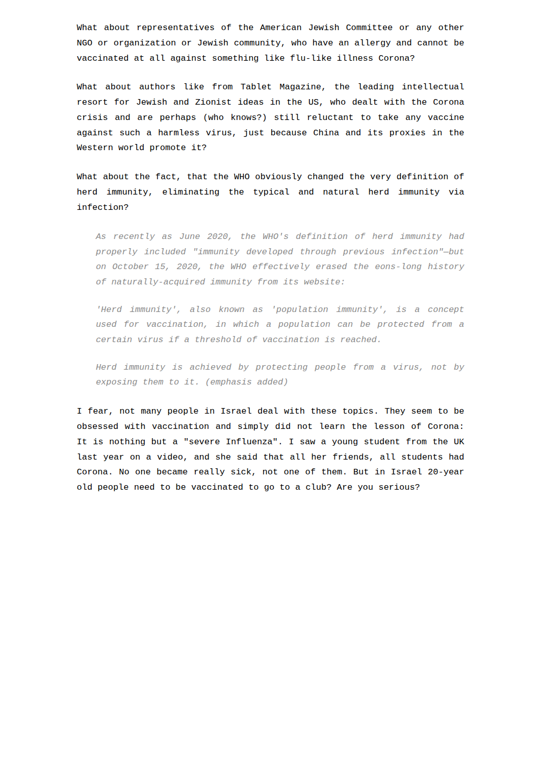What about representatives of the American Jewish Committee or any other NGO or organization or Jewish community, who have an allergy and cannot be vaccinated at all against something like flu-like illness Corona?
What about authors like from Tablet Magazine, the leading intellectual resort for Jewish and Zionist ideas in the US, who dealt with the Corona crisis and are perhaps (who knows?) still reluctant to take any vaccine against such a harmless virus, just because China and its proxies in the Western world promote it?
What about the fact, that the WHO obviously changed the very definition of herd immunity, eliminating the typical and natural herd immunity via infection?
As recently as June 2020, the WHO's definition of herd immunity had properly included "immunity developed through previous infection"—but on October 15, 2020, the WHO effectively erased the eons-long history of naturally-acquired immunity from its website:
'Herd immunity', also known as 'population immunity', is a concept used for vaccination, in which a population can be protected from a certain virus if a threshold of vaccination is reached.
Herd immunity is achieved by protecting people from a virus, not by exposing them to it. (emphasis added)
I fear, not many people in Israel deal with these topics. They seem to be obsessed with vaccination and simply did not learn the lesson of Corona: It is nothing but a "severe Influenza". I saw a young student from the UK last year on a video, and she said that all her friends, all students had Corona. No one became really sick, not one of them. But in Israel 20-year old people need to be vaccinated to go to a club? Are you serious?